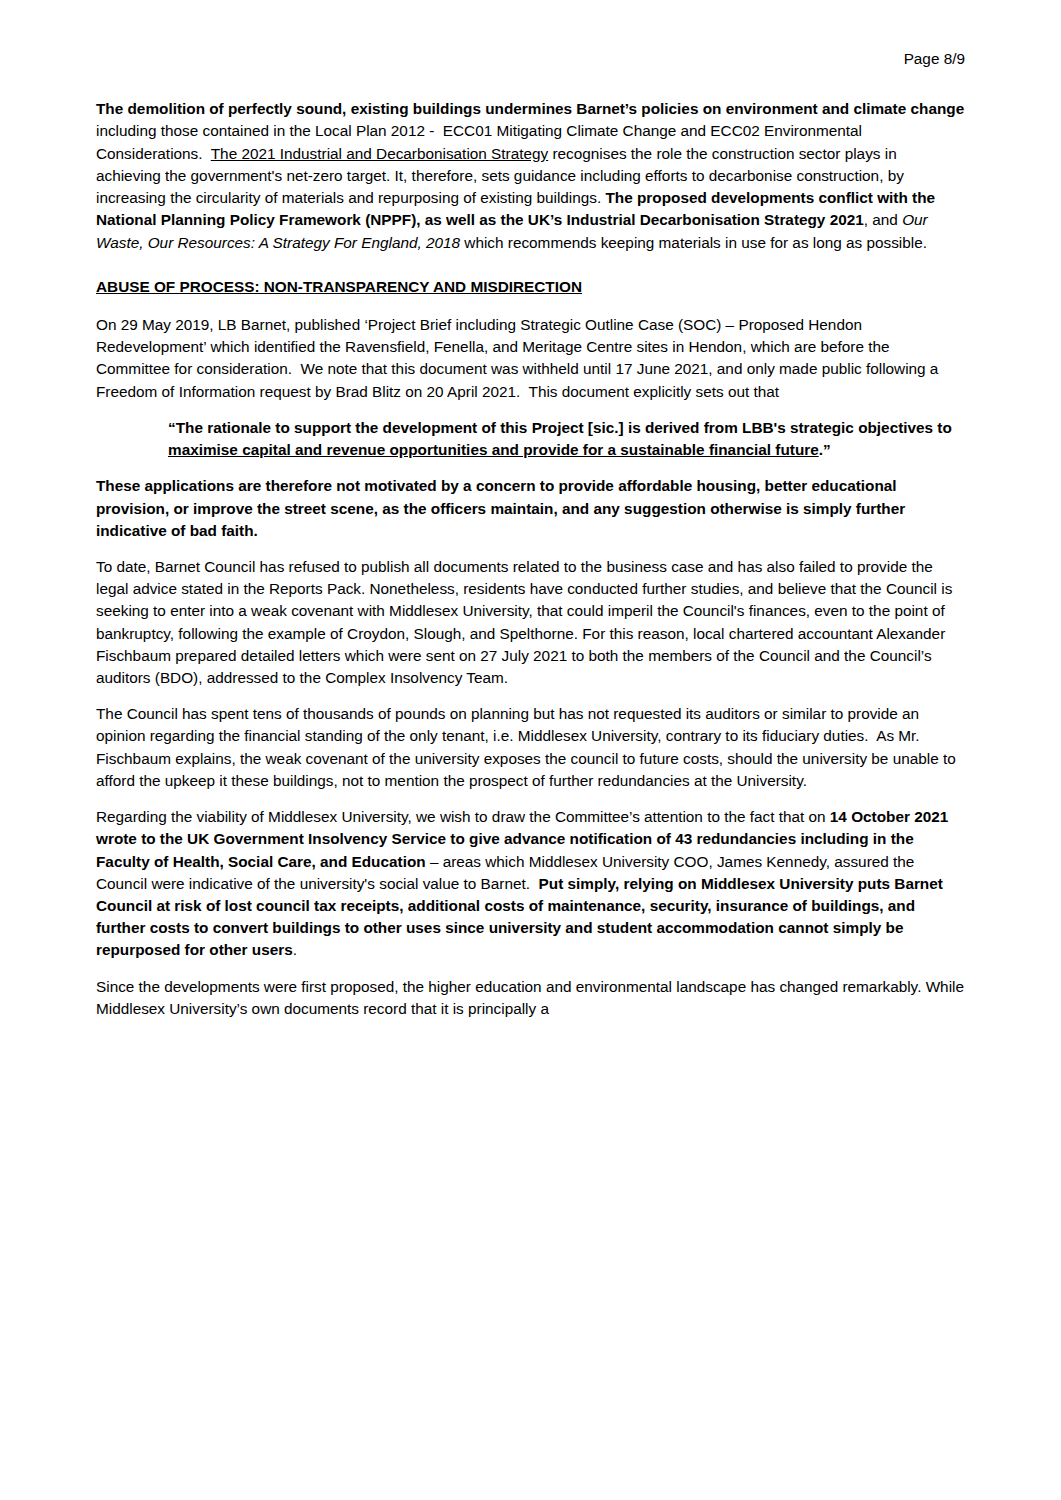Page 8/9
The demolition of perfectly sound, existing buildings undermines Barnet’s policies on environment and climate change including those contained in the Local Plan 2012 - ECC01 Mitigating Climate Change and ECC02 Environmental Considerations. The 2021 Industrial and Decarbonisation Strategy recognises the role the construction sector plays in achieving the government's net-zero target. It, therefore, sets guidance including efforts to decarbonise construction, by increasing the circularity of materials and repurposing of existing buildings. The proposed developments conflict with the National Planning Policy Framework (NPPF), as well as the UK’s Industrial Decarbonisation Strategy 2021, and Our Waste, Our Resources: A Strategy For England, 2018 which recommends keeping materials in use for as long as possible.
ABUSE OF PROCESS: NON-TRANSPARENCY AND MISDIRECTION
On 29 May 2019, LB Barnet, published ‘Project Brief including Strategic Outline Case (SOC) – Proposed Hendon Redevelopment’ which identified the Ravensfield, Fenella, and Meritage Centre sites in Hendon, which are before the Committee for consideration. We note that this document was withheld until 17 June 2021, and only made public following a Freedom of Information request by Brad Blitz on 20 April 2021. This document explicitly sets out that
“The rationale to support the development of this Project [sic.] is derived from LBB's strategic objectives to maximise capital and revenue opportunities and provide for a sustainable financial future.”
These applications are therefore not motivated by a concern to provide affordable housing, better educational provision, or improve the street scene, as the officers maintain, and any suggestion otherwise is simply further indicative of bad faith.
To date, Barnet Council has refused to publish all documents related to the business case and has also failed to provide the legal advice stated in the Reports Pack. Nonetheless, residents have conducted further studies, and believe that the Council is seeking to enter into a weak covenant with Middlesex University, that could imperil the Council's finances, even to the point of bankruptcy, following the example of Croydon, Slough, and Spelthorne. For this reason, local chartered accountant Alexander Fischbaum prepared detailed letters which were sent on 27 July 2021 to both the members of the Council and the Council’s auditors (BDO), addressed to the Complex Insolvency Team.
The Council has spent tens of thousands of pounds on planning but has not requested its auditors or similar to provide an opinion regarding the financial standing of the only tenant, i.e. Middlesex University, contrary to its fiduciary duties. As Mr. Fischbaum explains, the weak covenant of the university exposes the council to future costs, should the university be unable to afford the upkeep it these buildings, not to mention the prospect of further redundancies at the University.
Regarding the viability of Middlesex University, we wish to draw the Committee’s attention to the fact that on 14 October 2021 wrote to the UK Government Insolvency Service to give advance notification of 43 redundancies including in the Faculty of Health, Social Care, and Education – areas which Middlesex University COO, James Kennedy, assured the Council were indicative of the university's social value to Barnet. Put simply, relying on Middlesex University puts Barnet Council at risk of lost council tax receipts, additional costs of maintenance, security, insurance of buildings, and further costs to convert buildings to other uses since university and student accommodation cannot simply be repurposed for other users.
Since the developments were first proposed, the higher education and environmental landscape has changed remarkably. While Middlesex University’s own documents record that it is principally a